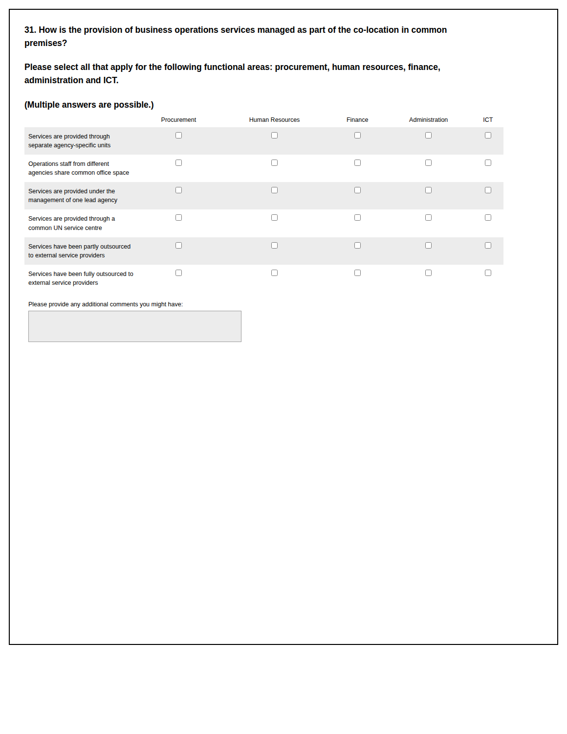31. How is the provision of business operations services managed as part of the co-location in common premises?
Please select all that apply for the following functional areas: procurement, human resources, finance, administration and ICT.
(Multiple answers are possible.)
| | Procurement | Human Resources | Finance | Administration | ICT |
| --- | --- | --- | --- | --- | --- |
| Services are provided through separate agency-specific units | | | | | |
| Operations staff from different agencies share common office space | | | | | |
| Services are provided under the management of one lead agency | | | | | |
| Services are provided through a common UN service centre | | | | | |
| Services have been partly outsourced to external service providers | | | | | |
| Services have been fully outsourced to external service providers | | | | | |
Please provide any additional comments you might have: